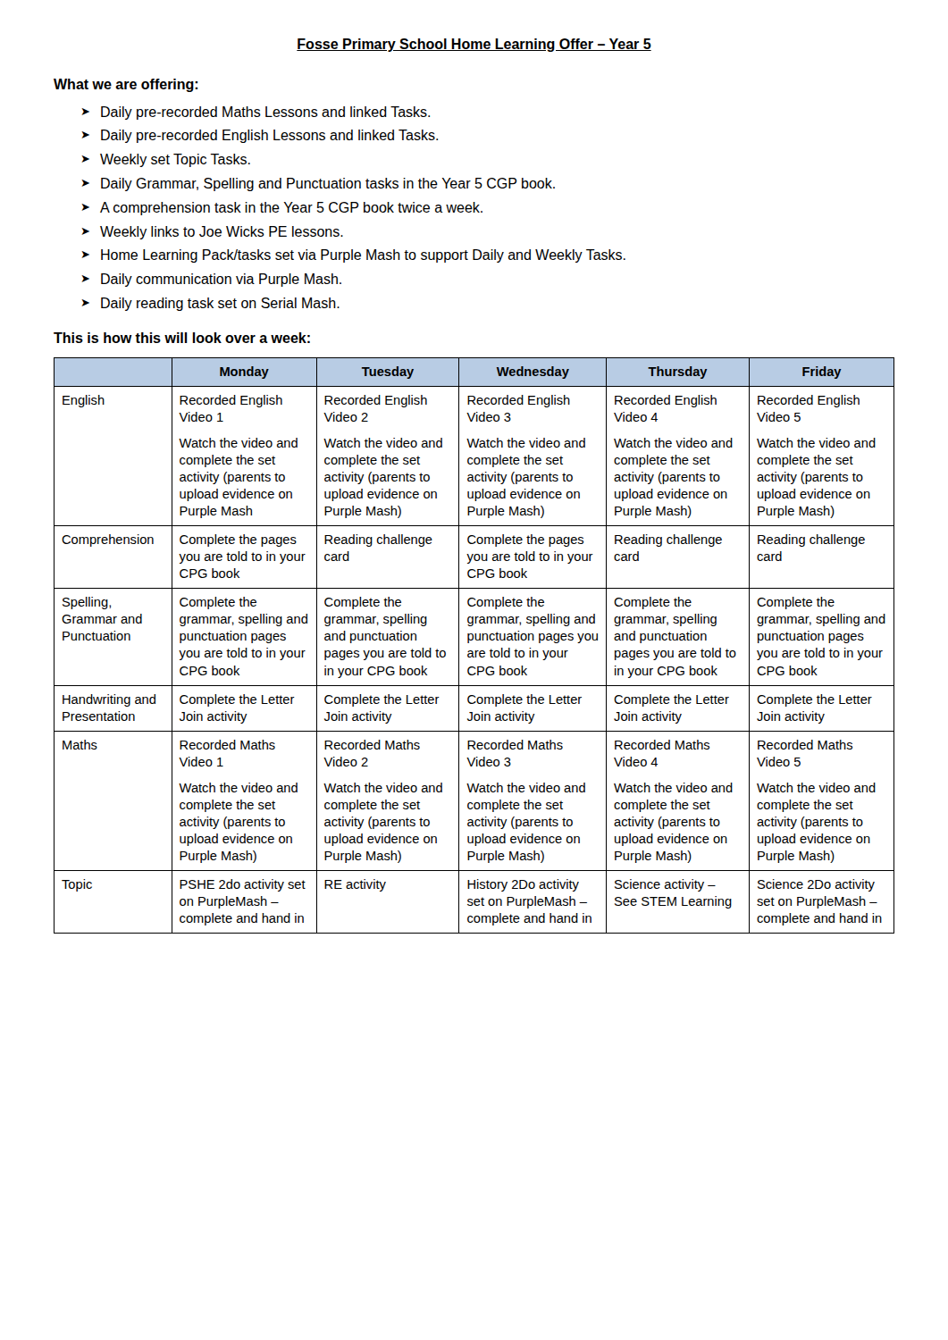Fosse Primary School Home Learning Offer – Year 5
What we are offering:
Daily pre-recorded Maths Lessons and linked Tasks.
Daily pre-recorded English Lessons and linked Tasks.
Weekly set Topic Tasks.
Daily Grammar, Spelling and Punctuation tasks in the Year 5 CGP book.
A comprehension task in the Year 5 CGP book twice a week.
Weekly links to Joe Wicks PE lessons.
Home Learning Pack/tasks set via Purple Mash to support Daily and Weekly Tasks.
Daily communication via Purple Mash.
Daily reading task set on Serial Mash.
This is how this will look over a week:
| | Monday | Tuesday | Wednesday | Thursday | Friday |
| --- | --- | --- | --- | --- | --- |
| English | Recorded English Video 1 Watch the video and complete the set activity (parents to upload evidence on Purple Mash | Recorded English Video 2 Watch the video and complete the set activity (parents to upload evidence on Purple Mash) | Recorded English Video 3 Watch the video and complete the set activity (parents to upload evidence on Purple Mash) | Recorded English Video 4 Watch the video and complete the set activity (parents to upload evidence on Purple Mash) | Recorded English Video 5 Watch the video and complete the set activity (parents to upload evidence on Purple Mash) |
| Comprehension | Complete the pages you are told to in your CPG book | Reading challenge card | Complete the pages you are told to in your CPG book | Reading challenge card | Reading challenge card |
| Spelling, Grammar and Punctuation | Complete the grammar, spelling and punctuation pages you are told to in your CPG book | Complete the grammar, spelling and punctuation pages you are told to in your CPG book | Complete the grammar, spelling and punctuation pages you are told to in your CPG book | Complete the grammar, spelling and punctuation pages you are told to in your CPG book | Complete the grammar, spelling and punctuation pages you are told to in your CPG book |
| Handwriting and Presentation | Complete the Letter Join activity | Complete the Letter Join activity | Complete the Letter Join activity | Complete the Letter Join activity | Complete the Letter Join activity |
| Maths | Recorded Maths Video 1 Watch the video and complete the set activity (parents to upload evidence on Purple Mash) | Recorded Maths Video 2 Watch the video and complete the set activity (parents to upload evidence on Purple Mash) | Recorded Maths Video 3 Watch the video and complete the set activity (parents to upload evidence on Purple Mash) | Recorded Maths Video 4 Watch the video and complete the set activity (parents to upload evidence on Purple Mash) | Recorded Maths Video 5 Watch the video and complete the set activity (parents to upload evidence on Purple Mash) |
| Topic | PSHE 2do activity set on PurpleMash – complete and hand in | RE activity | History 2Do activity set on PurpleMash – complete and hand in | Science activity – See STEM Learning | Science 2Do activity set on PurpleMash – complete and hand in |